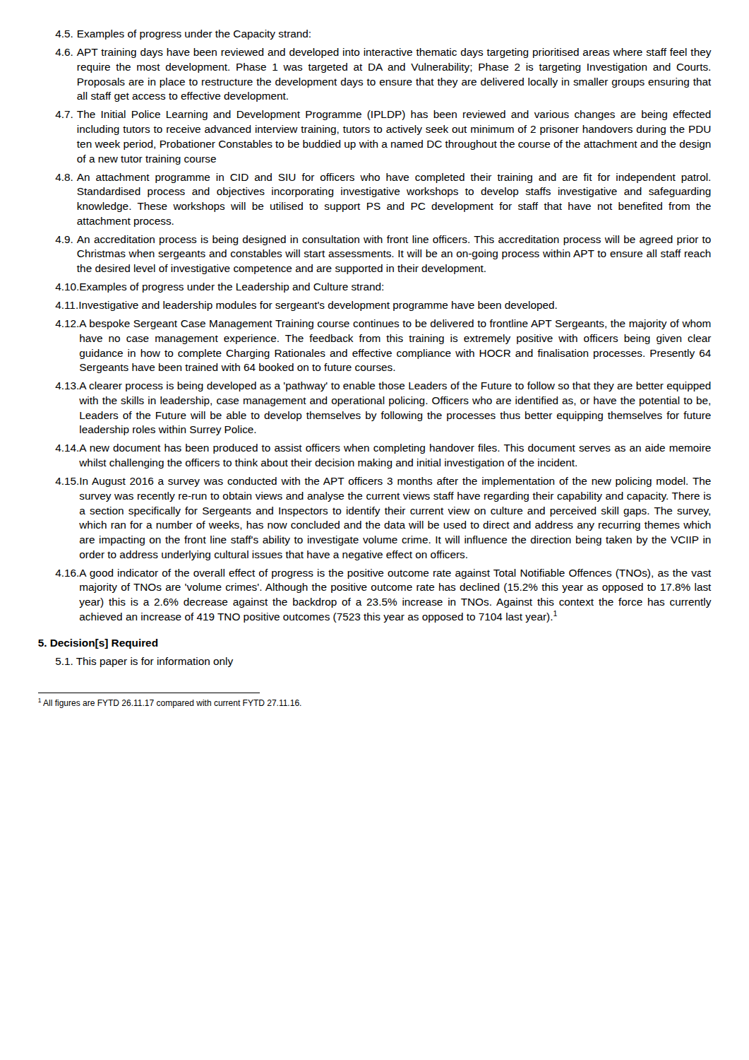4.5. Examples of progress under the Capacity strand:
4.6. APT training days have been reviewed and developed into interactive thematic days targeting prioritised areas where staff feel they require the most development. Phase 1 was targeted at DA and Vulnerability; Phase 2 is targeting Investigation and Courts. Proposals are in place to restructure the development days to ensure that they are delivered locally in smaller groups ensuring that all staff get access to effective development.
4.7. The Initial Police Learning and Development Programme (IPLDP) has been reviewed and various changes are being effected including tutors to receive advanced interview training, tutors to actively seek out minimum of 2 prisoner handovers during the PDU ten week period, Probationer Constables to be buddied up with a named DC throughout the course of the attachment and the design of a new tutor training course
4.8. An attachment programme in CID and SIU for officers who have completed their training and are fit for independent patrol. Standardised process and objectives incorporating investigative workshops to develop staffs investigative and safeguarding knowledge. These workshops will be utilised to support PS and PC development for staff that have not benefited from the attachment process.
4.9. An accreditation process is being designed in consultation with front line officers. This accreditation process will be agreed prior to Christmas when sergeants and constables will start assessments. It will be an on-going process within APT to ensure all staff reach the desired level of investigative competence and are supported in their development.
4.10. Examples of progress under the Leadership and Culture strand:
4.11. Investigative and leadership modules for sergeant's development programme have been developed.
4.12. A bespoke Sergeant Case Management Training course continues to be delivered to frontline APT Sergeants, the majority of whom have no case management experience. The feedback from this training is extremely positive with officers being given clear guidance in how to complete Charging Rationales and effective compliance with HOCR and finalisation processes. Presently 64 Sergeants have been trained with 64 booked on to future courses.
4.13. A clearer process is being developed as a 'pathway' to enable those Leaders of the Future to follow so that they are better equipped with the skills in leadership, case management and operational policing. Officers who are identified as, or have the potential to be, Leaders of the Future will be able to develop themselves by following the processes thus better equipping themselves for future leadership roles within Surrey Police.
4.14. A new document has been produced to assist officers when completing handover files. This document serves as an aide memoire whilst challenging the officers to think about their decision making and initial investigation of the incident.
4.15. In August 2016 a survey was conducted with the APT officers 3 months after the implementation of the new policing model. The survey was recently re-run to obtain views and analyse the current views staff have regarding their capability and capacity. There is a section specifically for Sergeants and Inspectors to identify their current view on culture and perceived skill gaps. The survey, which ran for a number of weeks, has now concluded and the data will be used to direct and address any recurring themes which are impacting on the front line staff's ability to investigate volume crime. It will influence the direction being taken by the VCIIP in order to address underlying cultural issues that have a negative effect on officers.
4.16. A good indicator of the overall effect of progress is the positive outcome rate against Total Notifiable Offences (TNOs), as the vast majority of TNOs are 'volume crimes'. Although the positive outcome rate has declined (15.2% this year as opposed to 17.8% last year) this is a 2.6% decrease against the backdrop of a 23.5% increase in TNOs. Against this context the force has currently achieved an increase of 419 TNO positive outcomes (7523 this year as opposed to 7104 last year).1
5. Decision[s] Required
5.1. This paper is for information only
1 All figures are FYTD 26.11.17 compared with current FYTD 27.11.16.